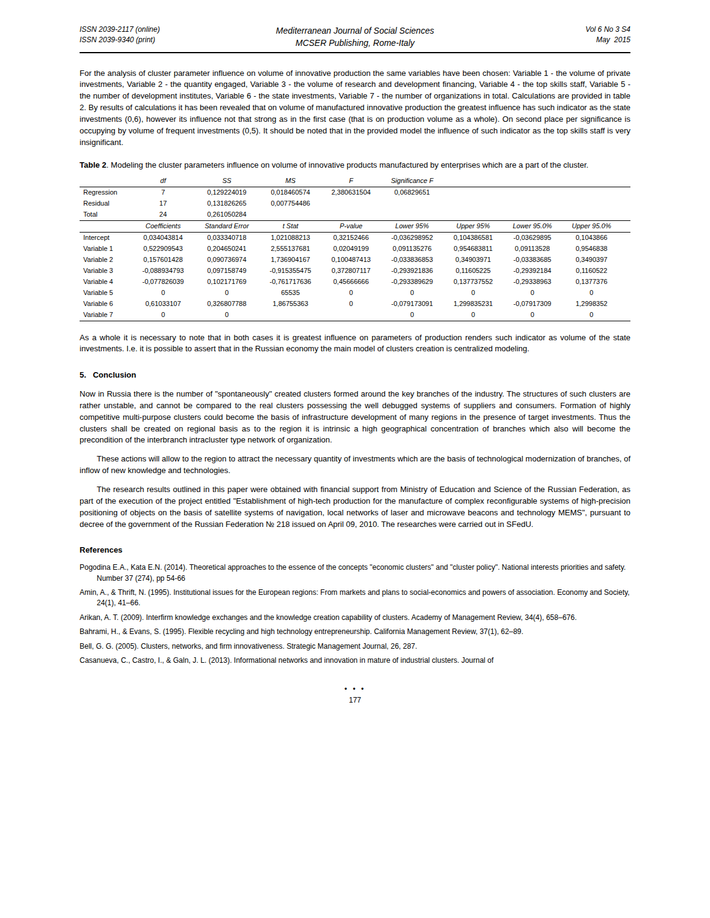| ISSN 2039-2117 (online) ISSN 2039-9340 (print) | Mediterranean Journal of Social Sciences MCSER Publishing, Rome-Italy | Vol 6 No 3 S4 May 2015 |
For the analysis of cluster parameter influence on volume of innovative production the same variables have been chosen: Variable 1 - the volume of private investments, Variable 2 - the quantity engaged, Variable 3 - the volume of research and development financing, Variable 4 - the top skills staff, Variable 5 - the number of development institutes, Variable 6 - the state investments, Variable 7 - the number of organizations in total. Calculations are provided in table 2. By results of calculations it has been revealed that on volume of manufactured innovative production the greatest influence has such indicator as the state investments (0,6), however its influence not that strong as in the first case (that is on production volume as a whole). On second place per significance is occupying by volume of frequent investments (0,5). It should be noted that in the provided model the influence of such indicator as the top skills staff is very insignificant.
Table 2. Modeling the cluster parameters influence on volume of innovative products manufactured by enterprises which are a part of the cluster.
| | df | SS | MS | F | Significance F | | | | |
| Regression | 7 | 0,129224019 | 0,018460574 | 2,380631504 | 0,06829651 | | | | |
| Residual | 17 | 0,131826265 | 0,007754486 | | | | | | |
| Total | 24 | 0,261050284 | | | | | | | |
| | Coefficients | Standard Error | t Stat | P-value | Lower 95% | Upper 95% | Lower 95.0% | Upper 95.0% | |
| Intercept | 0,034043814 | 0,033340718 | 1,021088213 | 0,32152466 | -0,036298952 | 0,104386581 | -0,03629895 | 0,1043866 | |
| Variable 1 | 0,522909543 | 0,204650241 | 2,555137681 | 0,02049199 | 0,091135276 | 0,954683811 | 0,09113528 | 0,9546838 | |
| Variable 2 | 0,157601428 | 0,090736974 | 1,736904167 | 0,100487413 | -0,033836853 | 0,34903971 | -0,03383685 | 0,3490397 | |
| Variable 3 | -0,088934793 | 0,097158749 | -0,915355475 | 0,372807117 | -0,293921836 | 0,11605225 | -0,29392184 | 0,1160522 | |
| Variable 4 | -0,077826039 | 0,102171769 | -0,761717636 | 0,45666666 | -0,293389629 | 0,137737552 | -0,29338963 | 0,1377376 | |
| Variable 5 | 0 | 0 | 65535 | 0 | 0 | 0 | 0 | 0 | |
| Variable 6 | 0,61033107 | 0,326807788 | 1,86755363 | 0 | -0,079173091 | 1,299835231 | -0,07917309 | 1,2998352 | |
| Variable 7 | 0 | 0 | | | 0 | 0 | 0 | 0 | |
As a whole it is necessary to note that in both cases it is greatest influence on parameters of production renders such indicator as volume of the state investments. I.e. it is possible to assert that in the Russian economy the main model of clusters creation is centralized modeling.
5. Conclusion
Now in Russia there is the number of "spontaneously" created clusters formed around the key branches of the industry. The structures of such clusters are rather unstable, and cannot be compared to the real clusters possessing the well debugged systems of suppliers and consumers. Formation of highly competitive multi-purpose clusters could become the basis of infrastructure development of many regions in the presence of target investments. Thus the clusters shall be created on regional basis as to the region it is intrinsic a high geographical concentration of branches which also will become the precondition of the interbranch intracluster type network of organization.
These actions will allow to the region to attract the necessary quantity of investments which are the basis of technological modernization of branches, of inflow of new knowledge and technologies.
The research results outlined in this paper were obtained with financial support from Ministry of Education and Science of the Russian Federation, as part of the execution of the project entitled "Establishment of high-tech production for the manufacture of complex reconfigurable systems of high-precision positioning of objects on the basis of satellite systems of navigation, local networks of laser and microwave beacons and technology MEMS", pursuant to decree of the government of the Russian Federation № 218 issued on April 09, 2010. The researches were carried out in SFedU.
References
Pogodina E.A., Kata E.N. (2014). Theoretical approaches to the essence of the concepts "economic clusters" and "cluster policy". National interests priorities and safety. Number 37 (274), pp 54-66
Amin, A., & Thrift, N. (1995). Institutional issues for the European regions: From markets and plans to social-economics and powers of association. Economy and Society, 24(1), 41–66.
Arikan, A. T. (2009). Interfirm knowledge exchanges and the knowledge creation capability of clusters. Academy of Management Review, 34(4), 658–676.
Bahrami, H., & Evans, S. (1995). Flexible recycling and high technology entrepreneurship. California Management Review, 37(1), 62–89.
Bell, G. G. (2005). Clusters, networks, and firm innovativeness. Strategic Management Journal, 26, 287.
Casanueva, C., Castro, I., & Galn, J. L. (2013). Informational networks and innovation in mature of industrial clusters. Journal of
• • •
177